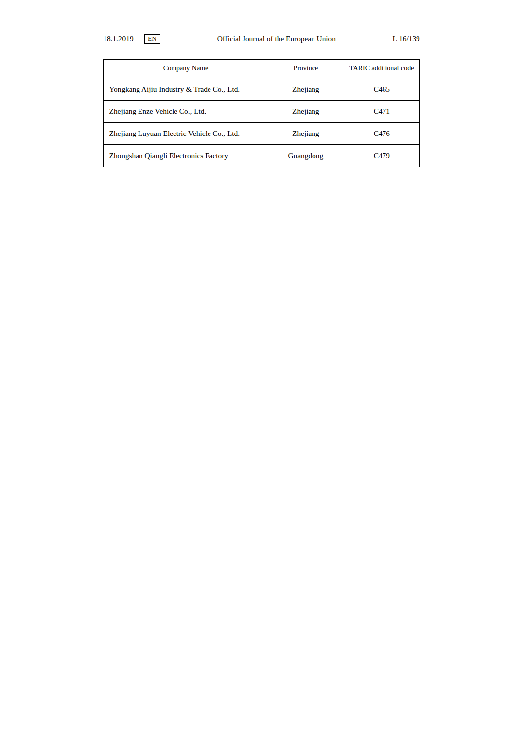18.1.2019
EN
Official Journal of the European Union
L 16/139
| Company Name | Province | TARIC additional code |
| --- | --- | --- |
| Yongkang Aijiu Industry & Trade Co., Ltd. | Zhejiang | C465 |
| Zhejiang Enze Vehicle Co., Ltd. | Zhejiang | C471 |
| Zhejiang Luyuan Electric Vehicle Co., Ltd. | Zhejiang | C476 |
| Zhongshan Qiangli Electronics Factory | Guangdong | C479 |